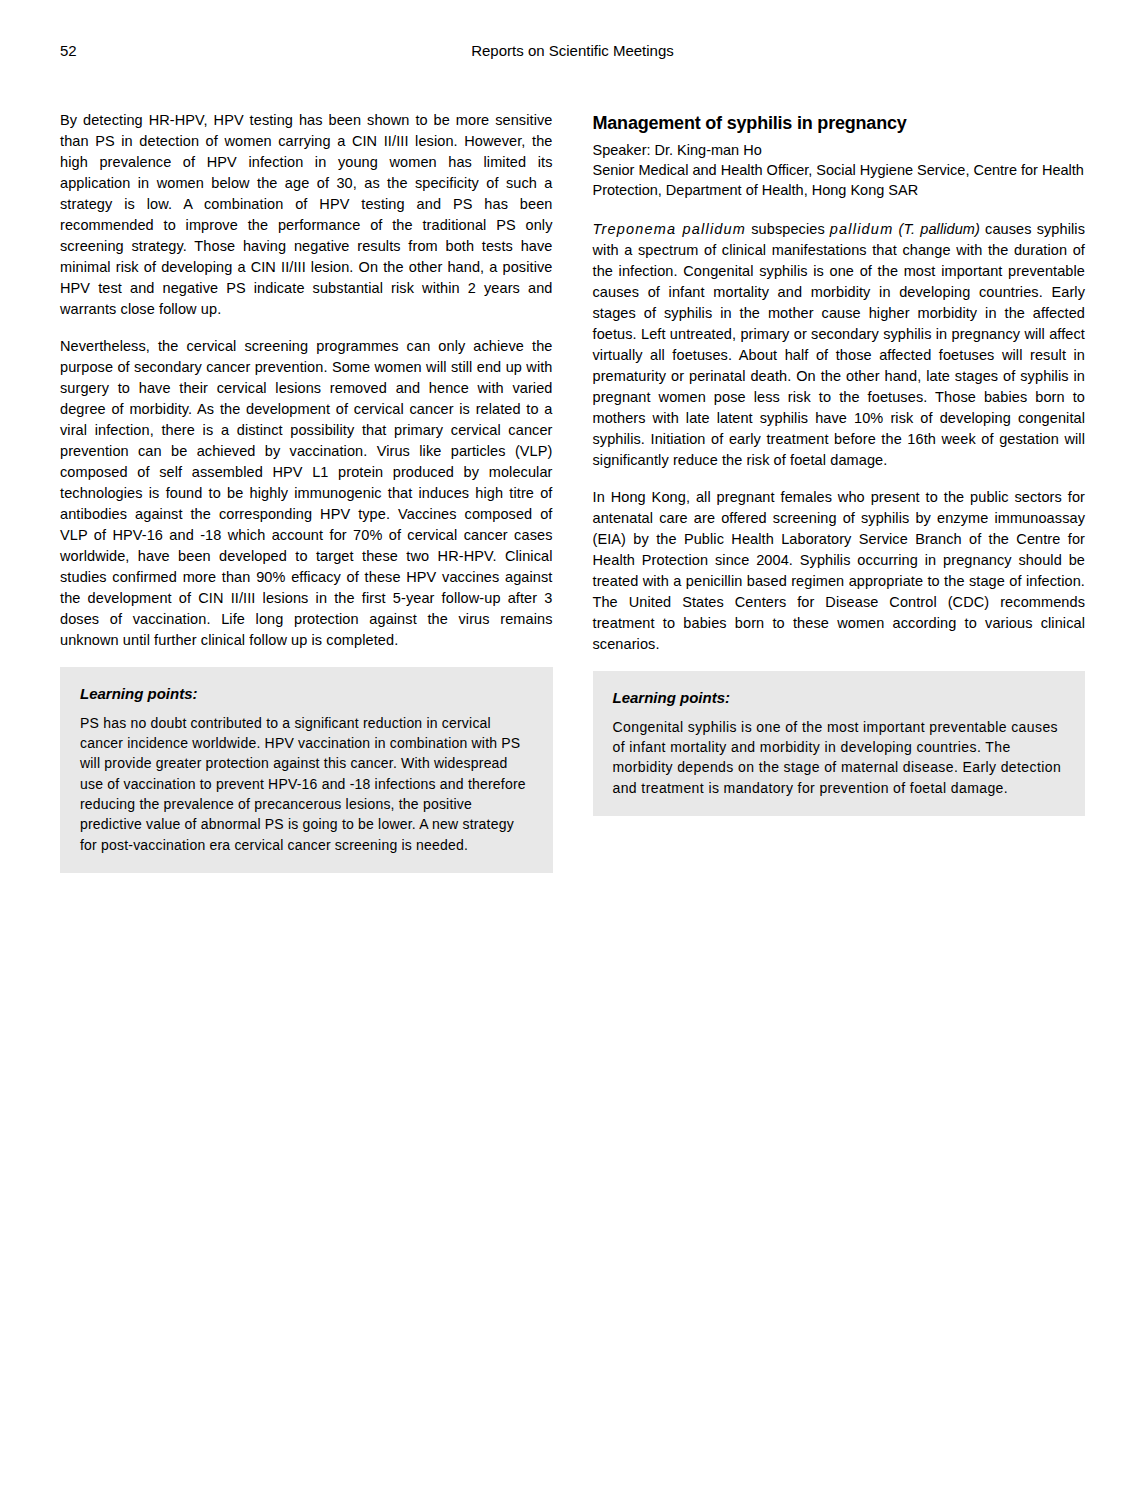52
Reports on Scientific Meetings
By detecting HR-HPV, HPV testing has been shown to be more sensitive than PS in detection of women carrying a CIN II/III lesion. However, the high prevalence of HPV infection in young women has limited its application in women below the age of 30, as the specificity of such a strategy is low. A combination of HPV testing and PS has been recommended to improve the performance of the traditional PS only screening strategy. Those having negative results from both tests have minimal risk of developing a CIN II/III lesion. On the other hand, a positive HPV test and negative PS indicate substantial risk within 2 years and warrants close follow up.
Nevertheless, the cervical screening programmes can only achieve the purpose of secondary cancer prevention. Some women will still end up with surgery to have their cervical lesions removed and hence with varied degree of morbidity. As the development of cervical cancer is related to a viral infection, there is a distinct possibility that primary cervical cancer prevention can be achieved by vaccination. Virus like particles (VLP) composed of self assembled HPV L1 protein produced by molecular technologies is found to be highly immunogenic that induces high titre of antibodies against the corresponding HPV type. Vaccines composed of VLP of HPV-16 and -18 which account for 70% of cervical cancer cases worldwide, have been developed to target these two HR-HPV. Clinical studies confirmed more than 90% efficacy of these HPV vaccines against the development of CIN II/III lesions in the first 5-year follow-up after 3 doses of vaccination. Life long protection against the virus remains unknown until further clinical follow up is completed.
Learning points:
PS has no doubt contributed to a significant reduction in cervical cancer incidence worldwide. HPV vaccination in combination with PS will provide greater protection against this cancer. With widespread use of vaccination to prevent HPV-16 and -18 infections and therefore reducing the prevalence of precancerous lesions, the positive predictive value of abnormal PS is going to be lower. A new strategy for post-vaccination era cervical cancer screening is needed.
Management of syphilis in pregnancy
Speaker: Dr. King-man Ho
Senior Medical and Health Officer, Social Hygiene Service, Centre for Health Protection, Department of Health, Hong Kong SAR
Treponema pallidum subspecies pallidum (T. pallidum) causes syphilis with a spectrum of clinical manifestations that change with the duration of the infection. Congenital syphilis is one of the most important preventable causes of infant mortality and morbidity in developing countries. Early stages of syphilis in the mother cause higher morbidity in the affected foetus. Left untreated, primary or secondary syphilis in pregnancy will affect virtually all foetuses. About half of those affected foetuses will result in prematurity or perinatal death. On the other hand, late stages of syphilis in pregnant women pose less risk to the foetuses. Those babies born to mothers with late latent syphilis have 10% risk of developing congenital syphilis. Initiation of early treatment before the 16th week of gestation will significantly reduce the risk of foetal damage.
In Hong Kong, all pregnant females who present to the public sectors for antenatal care are offered screening of syphilis by enzyme immunoassay (EIA) by the Public Health Laboratory Service Branch of the Centre for Health Protection since 2004. Syphilis occurring in pregnancy should be treated with a penicillin based regimen appropriate to the stage of infection. The United States Centers for Disease Control (CDC) recommends treatment to babies born to these women according to various clinical scenarios.
Learning points:
Congenital syphilis is one of the most important preventable causes of infant mortality and morbidity in developing countries. The morbidity depends on the stage of maternal disease. Early detection and treatment is mandatory for prevention of foetal damage.